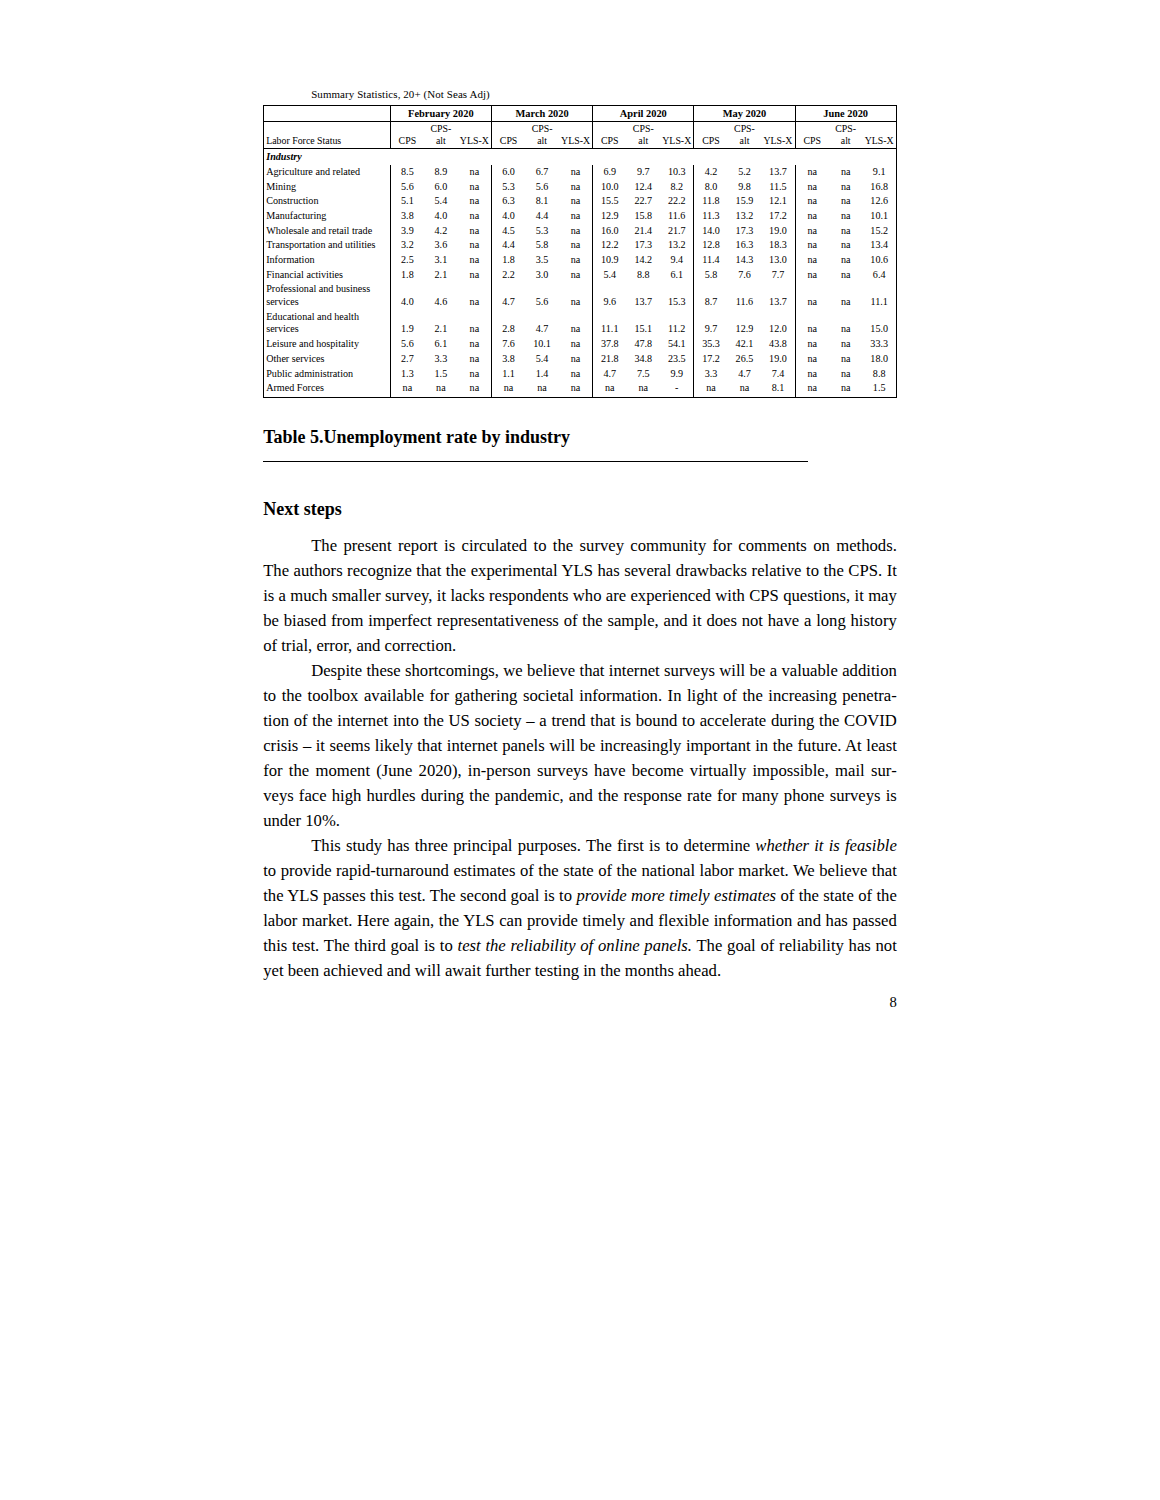Summary Statistics, 20+ (Not Seas Adj)
| | February 2020 | March 2020 | April 2020 | May 2020 | June 2020 |
| --- | --- | --- | --- | --- | --- |
| Labor Force Status | CPS | CPS-alt | YLS-X | CPS | CPS-alt | YLS-X | CPS | CPS-alt | YLS-X | CPS | CPS-alt | YLS-X | CPS | CPS-alt | YLS-X |
| Industry |
| Agriculture and related | 8.5 | 8.9 | na | 6.0 | 6.7 | na | 6.9 | 9.7 | 10.3 | 4.2 | 5.2 | 13.7 | na | na | 9.1 |
| Mining | 5.6 | 6.0 | na | 5.3 | 5.6 | na | 10.0 | 12.4 | 8.2 | 8.0 | 9.8 | 11.5 | na | na | 16.8 |
| Construction | 5.1 | 5.4 | na | 6.3 | 8.1 | na | 15.5 | 22.7 | 22.2 | 11.8 | 15.9 | 12.1 | na | na | 12.6 |
| Manufacturing | 3.8 | 4.0 | na | 4.0 | 4.4 | na | 12.9 | 15.8 | 11.6 | 11.3 | 13.2 | 17.2 | na | na | 10.1 |
| Wholesale and retail trade | 3.9 | 4.2 | na | 4.5 | 5.3 | na | 16.0 | 21.4 | 21.7 | 14.0 | 17.3 | 19.0 | na | na | 15.2 |
| Transportation and utilities | 3.2 | 3.6 | na | 4.4 | 5.8 | na | 12.2 | 17.3 | 13.2 | 12.8 | 16.3 | 18.3 | na | na | 13.4 |
| Information | 2.5 | 3.1 | na | 1.8 | 3.5 | na | 10.9 | 14.2 | 9.4 | 11.4 | 14.3 | 13.0 | na | na | 10.6 |
| Financial activities | 1.8 | 2.1 | na | 2.2 | 3.0 | na | 5.4 | 8.8 | 6.1 | 5.8 | 7.6 | 7.7 | na | na | 6.4 |
| Professional and business services | 4.0 | 4.6 | na | 4.7 | 5.6 | na | 9.6 | 13.7 | 15.3 | 8.7 | 11.6 | 13.7 | na | na | 11.1 |
| Educational and health services | 1.9 | 2.1 | na | 2.8 | 4.7 | na | 11.1 | 15.1 | 11.2 | 9.7 | 12.9 | 12.0 | na | na | 15.0 |
| Leisure and hospitality | 5.6 | 6.1 | na | 7.6 | 10.1 | na | 37.8 | 47.8 | 54.1 | 35.3 | 42.1 | 43.8 | na | na | 33.3 |
| Other services | 2.7 | 3.3 | na | 3.8 | 5.4 | na | 21.8 | 34.8 | 23.5 | 17.2 | 26.5 | 19.0 | na | na | 18.0 |
| Public administration | 1.3 | 1.5 | na | 1.1 | 1.4 | na | 4.7 | 7.5 | 9.9 | 3.3 | 4.7 | 7.4 | na | na | 8.8 |
| Armed Forces | na | na | na | na | na | na | na | na | - | na | na | 8.1 | na | na | 1.5 |
Table 5.Unemployment rate by industry
Next steps
The present report is circulated to the survey community for comments on methods. The authors recognize that the experimental YLS has several drawbacks relative to the CPS. It is a much smaller survey, it lacks respondents who are experienced with CPS questions, it may be biased from imperfect representativeness of the sample, and it does not have a long history of trial, error, and correction.
Despite these shortcomings, we believe that internet surveys will be a valuable addition to the toolbox available for gathering societal information. In light of the increasing penetration of the internet into the US society – a trend that is bound to accelerate during the COVID crisis – it seems likely that internet panels will be increasingly important in the future. At least for the moment (June 2020), in-person surveys have become virtually impossible, mail surveys face high hurdles during the pandemic, and the response rate for many phone surveys is under 10%.
This study has three principal purposes. The first is to determine whether it is feasible to provide rapid-turnaround estimates of the state of the national labor market. We believe that the YLS passes this test. The second goal is to provide more timely estimates of the state of the labor market. Here again, the YLS can provide timely and flexible information and has passed this test. The third goal is to test the reliability of online panels. The goal of reliability has not yet been achieved and will await further testing in the months ahead.
8